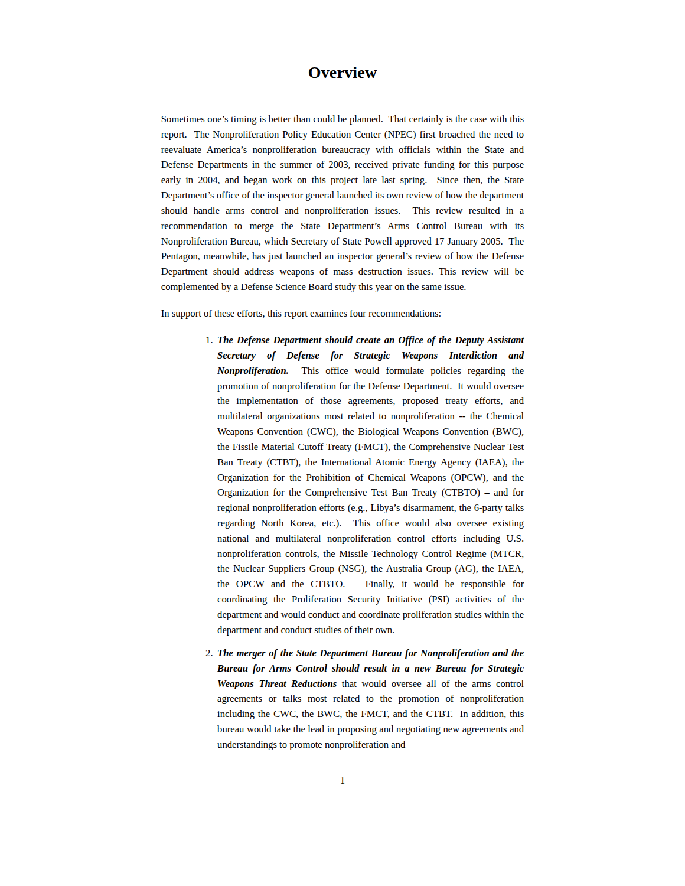Overview
Sometimes one’s timing is better than could be planned. That certainly is the case with this report. The Nonproliferation Policy Education Center (NPEC) first broached the need to reevaluate America’s nonproliferation bureaucracy with officials within the State and Defense Departments in the summer of 2003, received private funding for this purpose early in 2004, and began work on this project late last spring. Since then, the State Department’s office of the inspector general launched its own review of how the department should handle arms control and nonproliferation issues. This review resulted in a recommendation to merge the State Department’s Arms Control Bureau with its Nonproliferation Bureau, which Secretary of State Powell approved 17 January 2005. The Pentagon, meanwhile, has just launched an inspector general’s review of how the Defense Department should address weapons of mass destruction issues. This review will be complemented by a Defense Science Board study this year on the same issue.
In support of these efforts, this report examines four recommendations:
The Defense Department should create an Office of the Deputy Assistant Secretary of Defense for Strategic Weapons Interdiction and Nonproliferation. This office would formulate policies regarding the promotion of nonproliferation for the Defense Department. It would oversee the implementation of those agreements, proposed treaty efforts, and multilateral organizations most related to nonproliferation -- the Chemical Weapons Convention (CWC), the Biological Weapons Convention (BWC), the Fissile Material Cutoff Treaty (FMCT), the Comprehensive Nuclear Test Ban Treaty (CTBT), the International Atomic Energy Agency (IAEA), the Organization for the Prohibition of Chemical Weapons (OPCW), and the Organization for the Comprehensive Test Ban Treaty (CTBTO) – and for regional nonproliferation efforts (e.g., Libya’s disarmament, the 6-party talks regarding North Korea, etc.). This office would also oversee existing national and multilateral nonproliferation control efforts including U.S. nonproliferation controls, the Missile Technology Control Regime (MTCR, the Nuclear Suppliers Group (NSG), the Australia Group (AG), the IAEA, the OPCW and the CTBTO. Finally, it would be responsible for coordinating the Proliferation Security Initiative (PSI) activities of the department and would conduct and coordinate proliferation studies within the department and conduct studies of their own.
The merger of the State Department Bureau for Nonproliferation and the Bureau for Arms Control should result in a new Bureau for Strategic Weapons Threat Reductions that would oversee all of the arms control agreements or talks most related to the promotion of nonproliferation including the CWC, the BWC, the FMCT, and the CTBT. In addition, this bureau would take the lead in proposing and negotiating new agreements and understandings to promote nonproliferation and
1